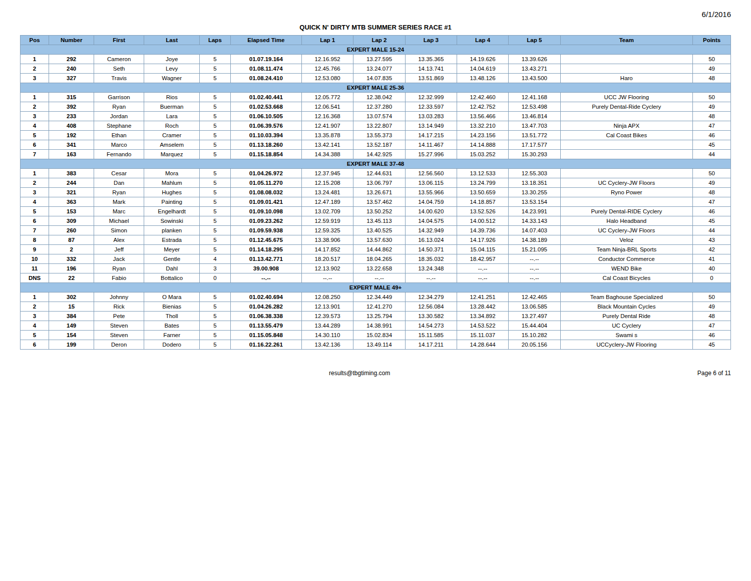6/1/2016
QUICK N' DIRTY MTB SUMMER SERIES RACE #1
| Pos | Number | First | Last | Laps | Elapsed Time | Lap 1 | Lap 2 | Lap 3 | Lap 4 | Lap 5 | Team | Points |
| --- | --- | --- | --- | --- | --- | --- | --- | --- | --- | --- | --- | --- |
| EXPERT MALE 15-24 |
| 1 | 292 | Cameron | Joye | 5 | 01.07.19.164 | 12.16.952 | 13.27.595 | 13.35.365 | 14.19.626 | 13.39.626 | | 50 |
| 2 | 240 | Seth | Levy | 5 | 01.08.11.474 | 12.45.766 | 13.24.077 | 14.13.741 | 14.04.619 | 13.43.271 | | 49 |
| 3 | 327 | Travis | Wagner | 5 | 01.08.24.410 | 12.53.080 | 14.07.835 | 13.51.869 | 13.48.126 | 13.43.500 | Haro | 48 |
| EXPERT MALE 25-36 |
| 1 | 315 | Garrison | Rios | 5 | 01.02.40.441 | 12.05.772 | 12.38.042 | 12.32.999 | 12.42.460 | 12.41.168 | UCC JW Flooring | 50 |
| 2 | 392 | Ryan | Buerman | 5 | 01.02.53.668 | 12.06.541 | 12.37.280 | 12.33.597 | 12.42.752 | 12.53.498 | Purely Dental-Ride Cyclery | 49 |
| 3 | 233 | Jordan | Lara | 5 | 01.06.10.505 | 12.16.368 | 13.07.574 | 13.03.283 | 13.56.466 | 13.46.814 | | 48 |
| 4 | 408 | Stephane | Roch | 5 | 01.06.39.576 | 12.41.907 | 13.22.807 | 13.14.949 | 13.32.210 | 13.47.703 | Ninja APX | 47 |
| 5 | 192 | Ethan | Cramer | 5 | 01.10.03.394 | 13.35.878 | 13.55.373 | 14.17.215 | 14.23.156 | 13.51.772 | Cal Coast Bikes | 46 |
| 6 | 341 | Marco | Amselem | 5 | 01.13.18.260 | 13.42.141 | 13.52.187 | 14.11.467 | 14.14.888 | 17.17.577 | | 45 |
| 7 | 163 | Fernando | Marquez | 5 | 01.15.18.854 | 14.34.388 | 14.42.925 | 15.27.996 | 15.03.252 | 15.30.293 | | 44 |
| EXPERT MALE 37-48 |
| 1 | 383 | Cesar | Mora | 5 | 01.04.26.972 | 12.37.945 | 12.44.631 | 12.56.560 | 13.12.533 | 12.55.303 | | 50 |
| 2 | 244 | Dan | Mahlum | 5 | 01.05.11.270 | 12.15.208 | 13.06.797 | 13.06.115 | 13.24.799 | 13.18.351 | UC Cyclery-JW Floors | 49 |
| 3 | 321 | Ryan | Hughes | 5 | 01.08.08.032 | 13.24.481 | 13.26.671 | 13.55.966 | 13.50.659 | 13.30.255 | Ryno Power | 48 |
| 4 | 363 | Mark | Painting | 5 | 01.09.01.421 | 12.47.189 | 13.57.462 | 14.04.759 | 14.18.857 | 13.53.154 | | 47 |
| 5 | 153 | Marc | Engelhardt | 5 | 01.09.10.098 | 13.02.709 | 13.50.252 | 14.00.620 | 13.52.526 | 14.23.991 | Purely Dental-RIDE Cyclery | 46 |
| 6 | 309 | Michael | Sowinski | 5 | 01.09.23.262 | 12.59.919 | 13.45.113 | 14.04.575 | 14.00.512 | 14.33.143 | Halo Headband | 45 |
| 7 | 260 | Simon | planken | 5 | 01.09.59.938 | 12.59.325 | 13.40.525 | 14.32.949 | 14.39.736 | 14.07.403 | UC Cyclery-JW Floors | 44 |
| 8 | 87 | Alex | Estrada | 5 | 01.12.45.675 | 13.38.906 | 13.57.630 | 16.13.024 | 14.17.926 | 14.38.189 | Veloz | 43 |
| 9 | 2 | Jeff | Meyer | 5 | 01.14.18.295 | 14.17.852 | 14.44.862 | 14.50.371 | 15.04.115 | 15.21.095 | Team Ninja-BRL Sports | 42 |
| 10 | 332 | Jack | Gentle | 4 | 01.13.42.771 | 18.20.517 | 18.04.265 | 18.35.032 | 18.42.957 | --.-- | Conductor Commerce | 41 |
| 11 | 196 | Ryan | Dahl | 3 | 39.00.908 | 12.13.902 | 13.22.658 | 13.24.348 | --.-- | --.-- | WEND Bike | 40 |
| DNS | 22 | Fabio | Bottalico | 0 | --.-- | --.-- | --.-- | --.-- | --.-- | --.-- | Cal Coast Bicycles | 0 |
| EXPERT MALE 49+ |
| 1 | 302 | Johnny | O Mara | 5 | 01.02.40.694 | 12.08.250 | 12.34.449 | 12.34.279 | 12.41.251 | 12.42.465 | Team Baghouse Specialized | 50 |
| 2 | 15 | Rick | Bienias | 5 | 01.04.26.282 | 12.13.901 | 12.41.270 | 12.56.084 | 13.28.442 | 13.06.585 | Black Mountain Cycles | 49 |
| 3 | 384 | Pete | Tholl | 5 | 01.06.38.338 | 12.39.573 | 13.25.794 | 13.30.582 | 13.34.892 | 13.27.497 | Purely Dental Ride | 48 |
| 4 | 149 | Steven | Bates | 5 | 01.13.55.479 | 13.44.289 | 14.38.991 | 14.54.273 | 14.53.522 | 15.44.404 | UC Cyclery | 47 |
| 5 | 154 | Steven | Farner | 5 | 01.15.05.848 | 14.30.110 | 15.02.834 | 15.11.585 | 15.11.037 | 15.10.282 | Swami s | 46 |
| 6 | 199 | Deron | Dodero | 5 | 01.16.22.261 | 13.42.136 | 13.49.114 | 14.17.211 | 14.28.644 | 20.05.156 | UCCyclery-JW Flooring | 45 |
results@tbgtiming.com
Page 6 of 11